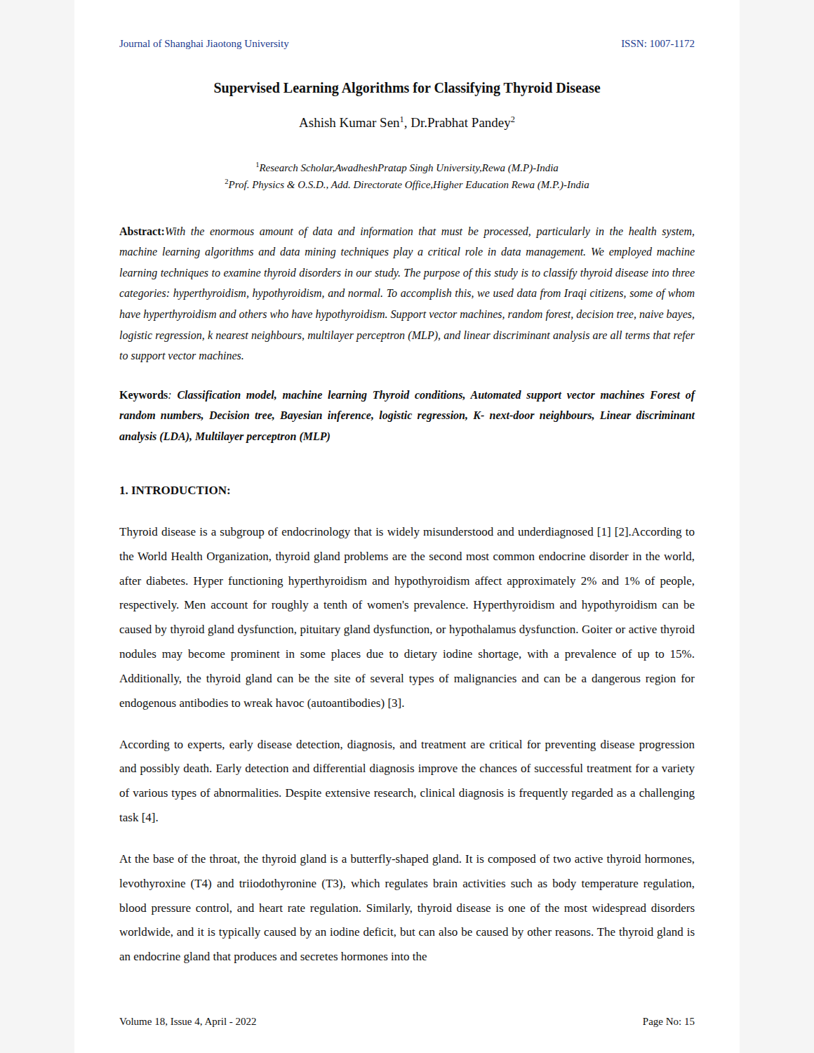Journal of Shanghai Jiaotong University ISSN: 1007-1172
Supervised Learning Algorithms for Classifying Thyroid Disease
Ashish Kumar Sen1, Dr.Prabhat Pandey2
1Research Scholar,AwadheshPratap Singh University,Rewa (M.P)-India
2Prof. Physics & O.S.D., Add. Directorate Office,Higher Education Rewa (M.P.)-India
Abstract: With the enormous amount of data and information that must be processed, particularly in the health system, machine learning algorithms and data mining techniques play a critical role in data management. We employed machine learning techniques to examine thyroid disorders in our study. The purpose of this study is to classify thyroid disease into three categories: hyperthyroidism, hypothyroidism, and normal. To accomplish this, we used data from Iraqi citizens, some of whom have hyperthyroidism and others who have hypothyroidism. Support vector machines, random forest, decision tree, naive bayes, logistic regression, k nearest neighbours, multilayer perceptron (MLP), and linear discriminant analysis are all terms that refer to support vector machines.
Keywords: Classification model, machine learning Thyroid conditions, Automated support vector machines Forest of random numbers, Decision tree, Bayesian inference, logistic regression, K- next-door neighbours, Linear discriminant analysis (LDA), Multilayer perceptron (MLP)
1. INTRODUCTION:
Thyroid disease is a subgroup of endocrinology that is widely misunderstood and underdiagnosed [1] [2].According to the World Health Organization, thyroid gland problems are the second most common endocrine disorder in the world, after diabetes. Hyper functioning hyperthyroidism and hypothyroidism affect approximately 2% and 1% of people, respectively. Men account for roughly a tenth of women's prevalence. Hyperthyroidism and hypothyroidism can be caused by thyroid gland dysfunction, pituitary gland dysfunction, or hypothalamus dysfunction. Goiter or active thyroid nodules may become prominent in some places due to dietary iodine shortage, with a prevalence of up to 15%. Additionally, the thyroid gland can be the site of several types of malignancies and can be a dangerous region for endogenous antibodies to wreak havoc (autoantibodies) [3].
According to experts, early disease detection, diagnosis, and treatment are critical for preventing disease progression and possibly death. Early detection and differential diagnosis improve the chances of successful treatment for a variety of various types of abnormalities. Despite extensive research, clinical diagnosis is frequently regarded as a challenging task [4].
At the base of the throat, the thyroid gland is a butterfly-shaped gland. It is composed of two active thyroid hormones, levothyroxine (T4) and triiodothyronine (T3), which regulates brain activities such as body temperature regulation, blood pressure control, and heart rate regulation. Similarly, thyroid disease is one of the most widespread disorders worldwide, and it is typically caused by an iodine deficit, but can also be caused by other reasons. The thyroid gland is an endocrine gland that produces and secretes hormones into the
Volume 18, Issue 4, April - 2022 Page No: 15